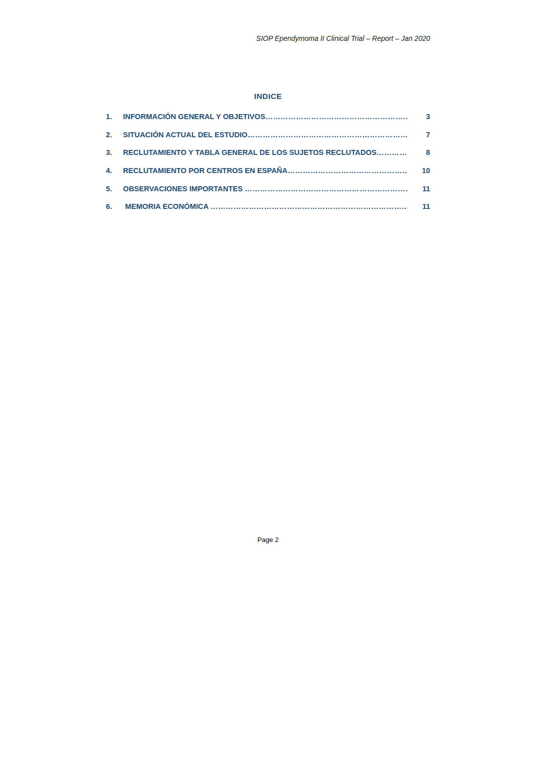SIOP Ependymoma II Clinical Trial – Report – Jan 2020
INDICE
1. INFORMACIÓN GENERAL Y OBJETIVOS………………………………………………………………… 3
2. SITUACIÓN ACTUAL DEL ESTUDIO…………………………………………………………………… 7
3. RECLUTAMIENTO Y TABLA GENERAL DE LOS SUJETOS RECLUTADOS…………………….. 8
4. RECLUTAMIENTO POR CENTROS EN ESPAÑA……………………………………………………. 10
5. OBSERVACIONES IMPORTANTES …………………………………………………………………….. 11
6. MEMORIA ECONÓMICA ………………………………………………………………………………. 11
Page 2